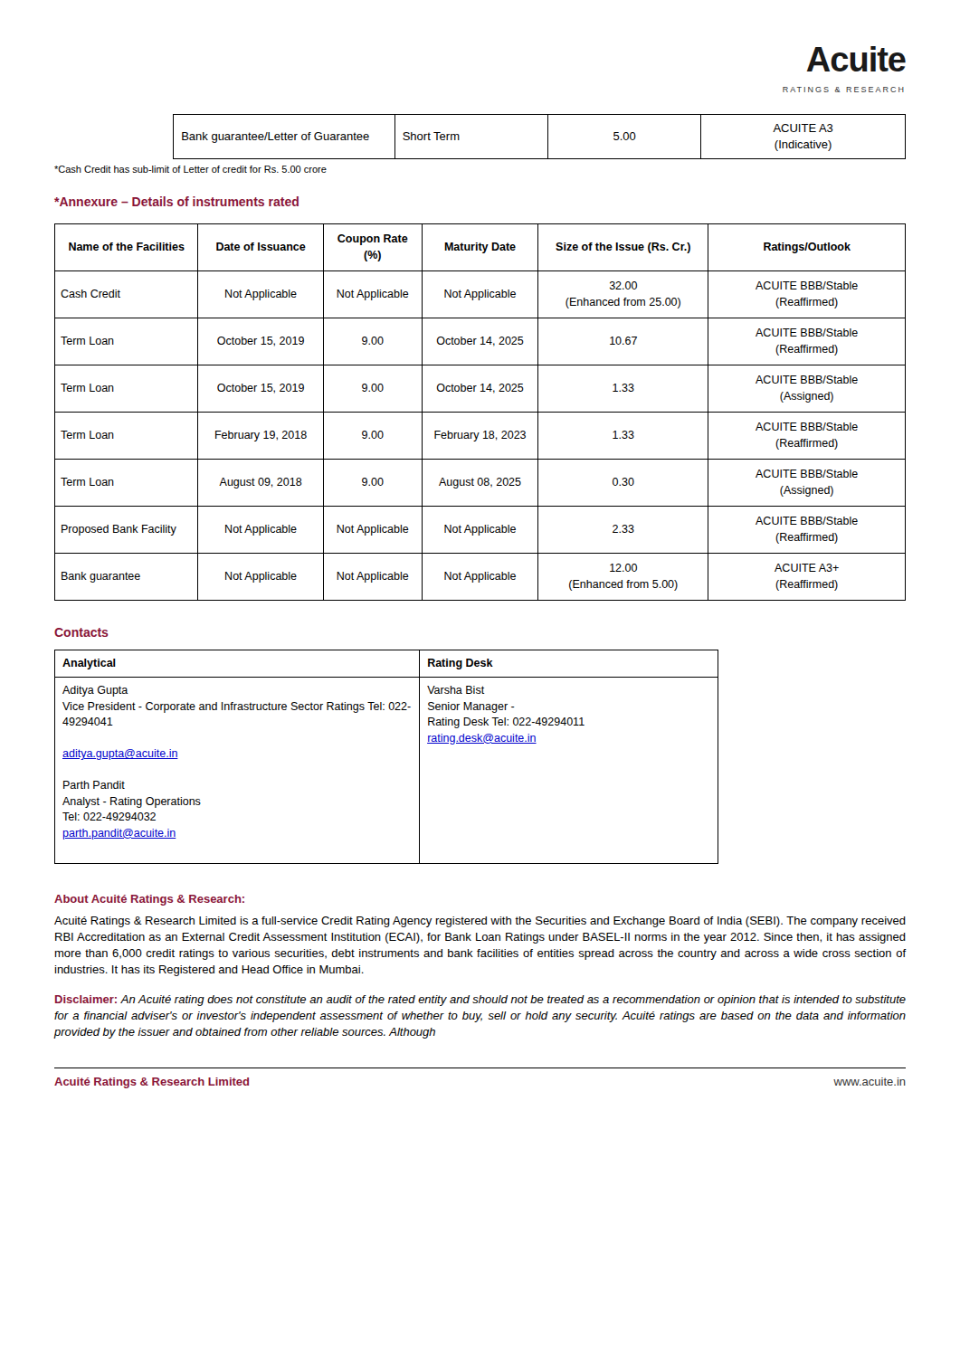Acuite
RATINGS & RESEARCH
| | Bank guarantee/Letter of Guarantee | Short Term | 5.00 | ACUITE A3 (Indicative) |
*Cash Credit has sub-limit of Letter of credit for Rs. 5.00 crore
*Annexure – Details of instruments rated
| Name of the Facilities | Date of Issuance | Coupon Rate (%) | Maturity Date | Size of the Issue (Rs. Cr.) | Ratings/Outlook |
| --- | --- | --- | --- | --- | --- |
| Cash Credit | Not Applicable | Not Applicable | Not Applicable | 32.00 (Enhanced from 25.00) | ACUITE BBB/Stable (Reaffirmed) |
| Term Loan | October 15, 2019 | 9.00 | October 14, 2025 | 10.67 | ACUITE BBB/Stable (Reaffirmed) |
| Term Loan | October 15, 2019 | 9.00 | October 14, 2025 | 1.33 | ACUITE BBB/Stable (Assigned) |
| Term Loan | February 19, 2018 | 9.00 | February 18, 2023 | 1.33 | ACUITE BBB/Stable (Reaffirmed) |
| Term Loan | August 09, 2018 | 9.00 | August 08, 2025 | 0.30 | ACUITE BBB/Stable (Assigned) |
| Proposed Bank Facility | Not Applicable | Not Applicable | Not Applicable | 2.33 | ACUITE BBB/Stable (Reaffirmed) |
| Bank guarantee | Not Applicable | Not Applicable | Not Applicable | 12.00 (Enhanced from 5.00) | ACUITE A3+ (Reaffirmed) |
Contacts
| Analytical | Rating Desk |
| --- | --- |
| Aditya Gupta Vice President - Corporate and Infrastructure Sector Ratings Tel: 022-49294041 aditya.gupta@acuite.in Parth Pandit Analyst - Rating Operations Tel: 022-49294032 parth.pandit@acuite.in | Varsha Bist Senior Manager - Rating Desk Tel: 022-49294011 rating.desk@acuite.in |
About Acuité Ratings & Research:
Acuité Ratings & Research Limited is a full-service Credit Rating Agency registered with the Securities and Exchange Board of India (SEBI). The company received RBI Accreditation as an External Credit Assessment Institution (ECAI), for Bank Loan Ratings under BASEL-II norms in the year 2012. Since then, it has assigned more than 6,000 credit ratings to various securities, debt instruments and bank facilities of entities spread across the country and across a wide cross section of industries. It has its Registered and Head Office in Mumbai.
Disclaimer: An Acuité rating does not constitute an audit of the rated entity and should not be treated as a recommendation or opinion that is intended to substitute for a financial adviser's or investor's independent assessment of whether to buy, sell or hold any security. Acuité ratings are based on the data and information provided by the issuer and obtained from other reliable sources. Although
Acuité Ratings & Research Limited
www.acuite.in